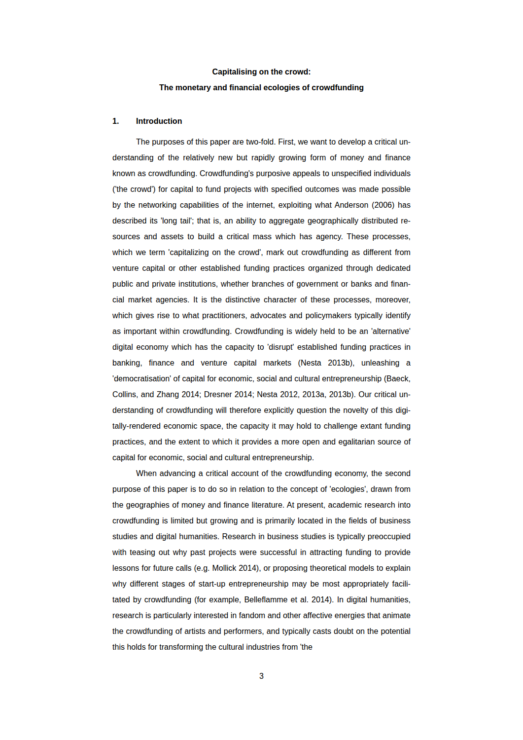Capitalising on the crowd:The monetary and financial ecologies of crowdfunding
1. Introduction
The purposes of this paper are two-fold. First, we want to develop a critical understanding of the relatively new but rapidly growing form of money and finance known as crowdfunding. Crowdfunding's purposive appeals to unspecified individuals ('the crowd') for capital to fund projects with specified outcomes was made possible by the networking capabilities of the internet, exploiting what Anderson (2006) has described its 'long tail'; that is, an ability to aggregate geographically distributed resources and assets to build a critical mass which has agency. These processes, which we term 'capitalizing on the crowd', mark out crowdfunding as different from venture capital or other established funding practices organized through dedicated public and private institutions, whether branches of government or banks and financial market agencies. It is the distinctive character of these processes, moreover, which gives rise to what practitioners, advocates and policymakers typically identify as important within crowdfunding. Crowdfunding is widely held to be an 'alternative' digital economy which has the capacity to 'disrupt' established funding practices in banking, finance and venture capital markets (Nesta 2013b), unleashing a 'democratisation' of capital for economic, social and cultural entrepreneurship (Baeck, Collins, and Zhang 2014; Dresner 2014; Nesta 2012, 2013a, 2013b). Our critical understanding of crowdfunding will therefore explicitly question the novelty of this digitally-rendered economic space, the capacity it may hold to challenge extant funding practices, and the extent to which it provides a more open and egalitarian source of capital for economic, social and cultural entrepreneurship.
When advancing a critical account of the crowdfunding economy, the second purpose of this paper is to do so in relation to the concept of 'ecologies', drawn from the geographies of money and finance literature. At present, academic research into crowdfunding is limited but growing and is primarily located in the fields of business studies and digital humanities. Research in business studies is typically preoccupied with teasing out why past projects were successful in attracting funding to provide lessons for future calls (e.g. Mollick 2014), or proposing theoretical models to explain why different stages of start-up entrepreneurship may be most appropriately facilitated by crowdfunding (for example, Belleflamme et al. 2014). In digital humanities, research is particularly interested in fandom and other affective energies that animate the crowdfunding of artists and performers, and typically casts doubt on the potential this holds for transforming the cultural industries from 'the
3